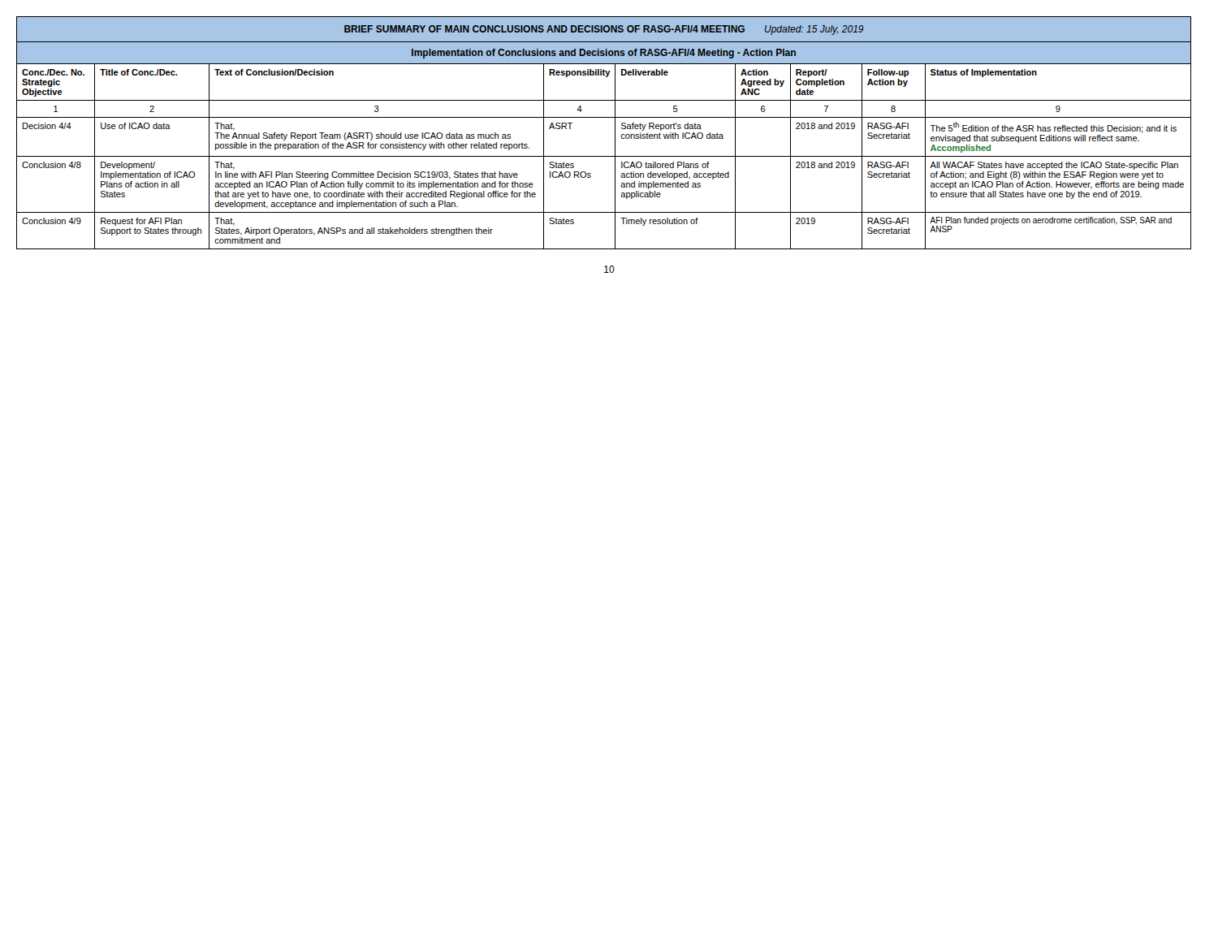| BRIEF SUMMARY OF MAIN CONCLUSIONS AND DECISIONS OF RASG-AFI/4 MEETING Updated: 15 July, 2019 | |
| Implementation of Conclusions and Decisions of RASG-AFI/4 Meeting - Action Plan | |
| Conc./Dec. No. Strategic Objective | Title of Conc./Dec. | Text of Conclusion/Decision | Responsibility | Deliverable | Action Agreed by ANC | Report/ Completion date | Follow-up Action by | Status of Implementation | |
| 1 | 2 | 3 | 4 | 5 | 6 | 7 | 8 | 9 | |
| Decision 4/4 | Use of ICAO data | That, The Annual Safety Report Team (ASRT) should use ICAO data as much as possible in the preparation of the ASR for consistency with other related reports. | ASRT | Safety Report's data consistent with ICAO data | | 2018 and 2019 | RASG-AFI Secretariat | The 5 th Edition of the ASR has reflected this Decision; and it is envisaged that subsequent Editions will reflect same. Accomplished | |
| Conclusion 4/8 | Development/ Implementation of ICAO Plans of action in all States | That, In line with AFI Plan Steering Committee Decision SC19/03, States that have accepted an ICAO Plan of Action fully commit to its implementation and for those that are yet to have one, to coordinate with their accredited Regional office for the development, acceptance and implementation of such a Plan. | States ICAO ROs | ICAO tailored Plans of action developed, accepted and implemented as applicable | | 2018 and 2019 | RASG-AFI Secretariat | All WACAF States have accepted the ICAO State-specific Plan of Action; and Eight (8) within the ESAF Region were yet to accept an ICAO Plan of Action. However, efforts are being made to ensure that all States have one by the end of 2019. | |
| Conclusion 4/9 | Request for AFI Plan Support to States through | That, States, Airport Operators, ANSPs and all stakeholders strengthen their commitment and | States | Timely resolution of | | 2019 | RASG-AFI Secretariat | AFI Plan funded projects on aerodrome certification, SSP, SAR and ANSP | |
10